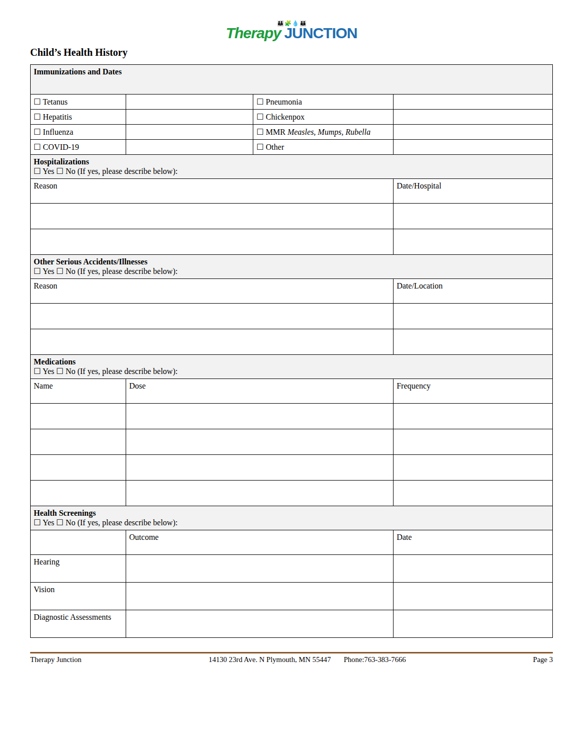👪 🧩 💧 👪 Therapy JUNCTION
Child’s Health History
| Immunizations and Dates |
| ☐ Tetanus | | ☐ Pneumonia | |
| ☐ Hepatitis | | ☐ Chickenpox | |
| ☐ Influenza | | ☐ MMR Measles, Mumps, Rubella | |
| ☐ COVID-19 | | ☐ Other | |
| Hospitalizations ☐ Yes ☐ No (If yes, please describe below): |
| Reason | Date/Hospital |
| Other Serious Accidents/Illnesses ☐ Yes ☐ No (If yes, please describe below): |
| Reason | Date/Location |
| Medications ☐ Yes ☐ No (If yes, please describe below): |
| Name | Dose | Frequency |
| Health Screenings ☐ Yes ☐ No (If yes, please describe below): |
| | Outcome | Date |
| Hearing | | |
| Vision | | |
| Diagnostic Assessments | | |
Therapy Junction 14130 23rd Ave. N Plymouth, MN 55447 Phone:763-383-7666 Page 3